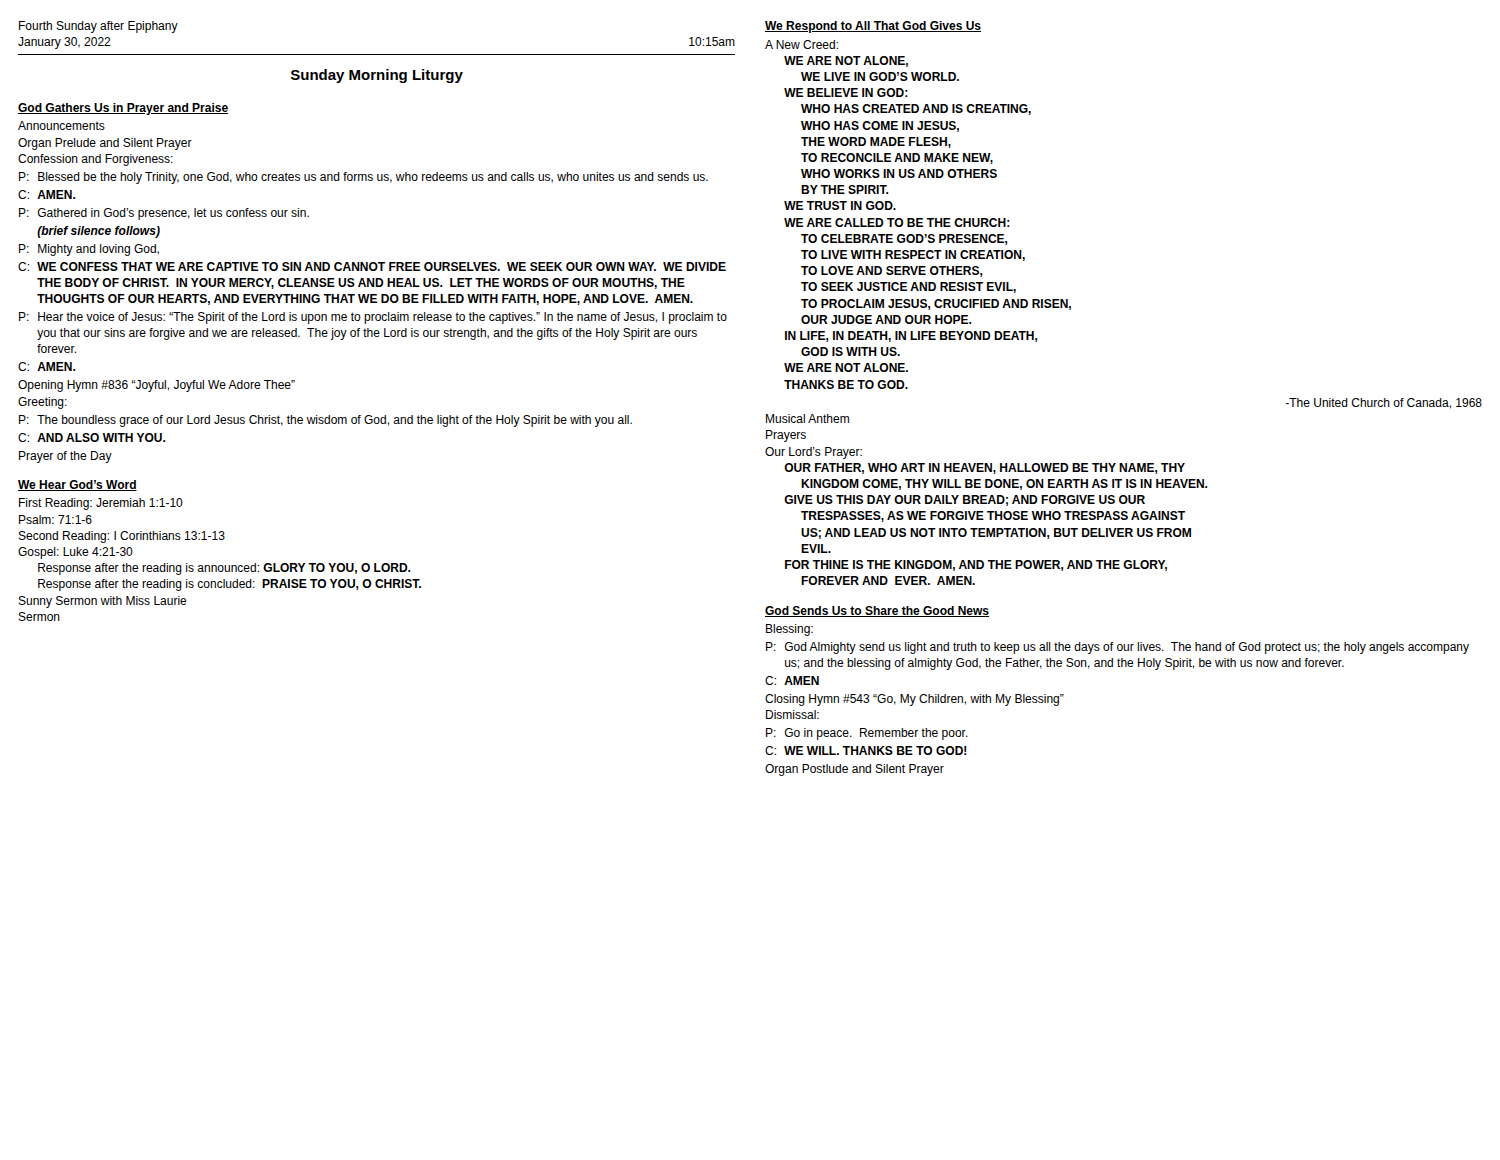Fourth Sunday after Epiphany
January 30, 2022 10:15am
Sunday Morning Liturgy
God Gathers Us in Prayer and Praise
Announcements
Organ Prelude and Silent Prayer
Confession and Forgiveness:
P:
Blessed be the holy Trinity, one God, who creates us and forms us, who redeems us and calls us, who unites us and sends us.
C:
Amen.
P:
Gathered in God’s presence, let us confess our sin.
(brief silence follows)
P:
Mighty and loving God,
C:
We confess that we are captive to sin and cannot free ourselves. We seek our own way. We divide the body of Christ. In your mercy, cleanse us and heal us. Let the words of our mouths, the thoughts of our hearts, and everything that we do be filled with faith, hope, and love. Amen.
P:
Hear the voice of Jesus: “The Spirit of the Lord is upon me to proclaim release to the captives.” In the name of Jesus, I proclaim to you that our sins are forgive and we are released. The joy of the Lord is our strength, and the gifts of the Holy Spirit are ours forever.
C:
Amen.
Opening Hymn #836 “Joyful, Joyful We Adore Thee”
Greeting:
P:
The boundless grace of our Lord Jesus Christ, the wisdom of God, and the light of the Holy Spirit be with you all.
C:
And also with you.
Prayer of the Day
We Hear God’s Word
First Reading: Jeremiah 1:1-10
Psalm: 71:1-6
Second Reading: I Corinthians 13:1-13
Gospel: Luke 4:21-30
Response after the reading is announced: Glory to you, O Lord.
Response after the reading is concluded: Praise to you, O Christ.
Sunny Sermon with Miss Laurie
Sermon
We Respond to All That God Gives Us
A New Creed:
We are not alone,
we live in God’s world.
We believe in God:
who has created and is creating,
who has come in Jesus,
the Word made flesh,
to reconcile and make new,
who works in us and others
by the Spirit.
We trust in God.
We are called to be the Church:
to celebrate God’s presence,
to live with respect in Creation,
to love and serve others,
to seek justice and resist evil,
to proclaim Jesus, crucified and risen,
our judge and our hope.
In life, in death, in life beyond death,
God is with us.
We are not alone.
Thanks be to God.
-The United Church of Canada, 1968
Musical Anthem
Prayers
Our Lord’s Prayer:
Our Father, who art in heaven, hallowed be thy name, thy kingdom come, thy will be done, on earth as it is in heaven. Give us this day our daily bread; and forgive us our trespasses, as we forgive those who trespass against us; and lead us not into temptation, but deliver us from evil. For thine is the kingdom, and the power, and the glory, forever and ever. Amen.
God Sends Us to Share the Good News
Blessing:
P:
God Almighty send us light and truth to keep us all the days of our lives. The hand of God protect us; the holy angels accompany us; and the blessing of almighty God, the Father, the Son, and the Holy Spirit, be with us now and forever.
C:
Amen
Closing Hymn #543 “Go, My Children, with My Blessing”
Dismissal:
P:
Go in peace. Remember the poor.
C:
We will. Thanks be to God!
Organ Postlude and Silent Prayer